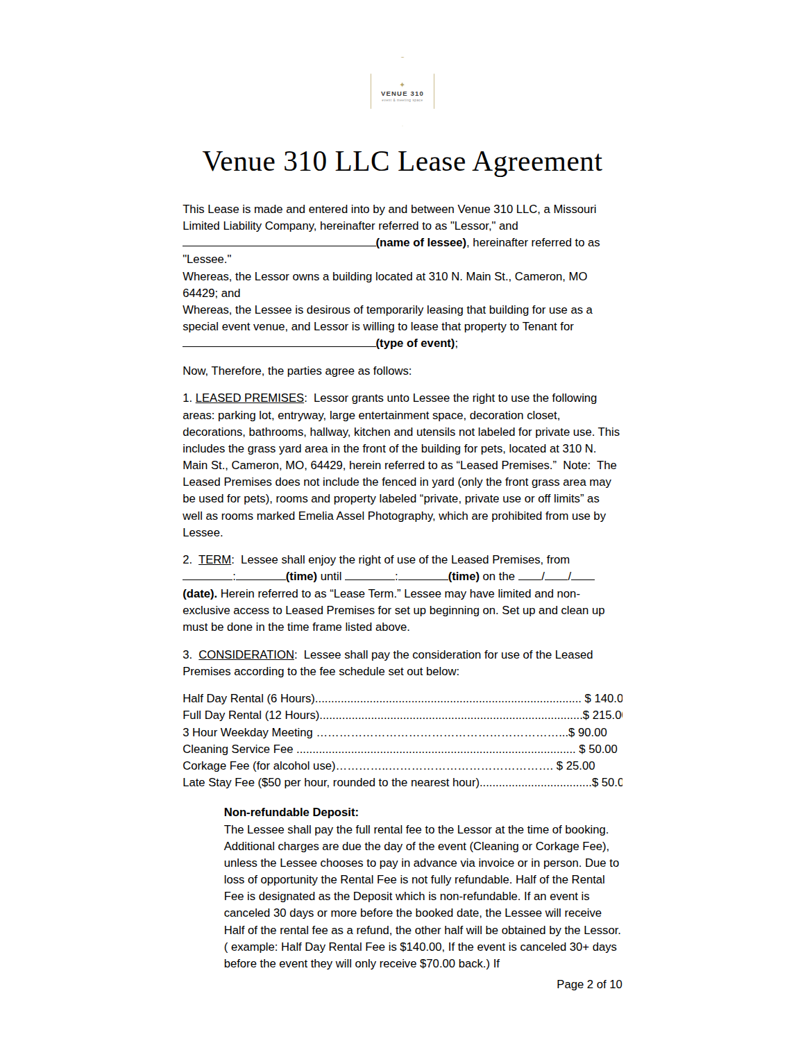✦
VENUE 310
event & meeting space
Venue 310 LLC Lease Agreement
This Lease is made and entered into by and between Venue 310 LLC, a Missouri Limited Liability Company, hereinafter referred to as "Lessor," and (name of lessee), hereinafter referred to as "Lessee."
Whereas, the Lessor owns a building located at 310 N. Main St., Cameron, MO 64429; and
Whereas, the Lessee is desirous of temporarily leasing that building for use as a special event venue, and Lessor is willing to lease that property to Tenant for (type of event);
Now, Therefore, the parties agree as follows:
1. LEASED PREMISES: Lessor grants unto Lessee the right to use the following areas: parking lot, entryway, large entertainment space, decoration closet, decorations, bathrooms, hallway, kitchen and utensils not labeled for private use. This includes the grass yard area in the front of the building for pets, located at 310 N. Main St., Cameron, MO, 64429, herein referred to as “Leased Premises.” Note: The Leased Premises does not include the fenced in yard (only the front grass area may be used for pets), rooms and property labeled “private, private use or off limits” as well as rooms marked Emelia Assel Photography, which are prohibited from use by Lessee.
2. TERM: Lessee shall enjoy the right of use of the Leased Premises, from : (time) until : (time) on the / / (date). Herein referred to as “Lease Term.” Lessee may have limited and non-exclusive access to Leased Premises for set up beginning on. Set up and clean up must be done in the time frame listed above.
3. CONSIDERATION: Lessee shall pay the consideration for use of the Leased Premises according to the fee schedule set out below:
Half Day Rental (6 Hours)................................................................................... $ 140.00
Full Day Rental (12 Hours)..................................................................................$ 215.00
3 Hour Weekday Meeting ………………………………………………………...$ 90.00
Cleaning Service Fee ....................................................................................... $ 50.00
Corkage Fee (for alcohol use)…………..……………………………………. $ 25.00
Late Stay Fee ($50 per hour, rounded to the nearest hour)...................................$ 50.00
Non-refundable Deposit:
The Lessee shall pay the full rental fee to the Lessor at the time of booking. Additional charges are due the day of the event (Cleaning or Corkage Fee), unless the Lessee chooses to pay in advance via invoice or in person. Due to loss of opportunity the Rental Fee is not fully refundable. Half of the Rental Fee is designated as the Deposit which is non-refundable. If an event is canceled 30 days or more before the booked date, the Lessee will receive Half of the rental fee as a refund, the other half will be obtained by the Lessor. ( example: Half Day Rental Fee is $140.00, If the event is canceled 30+ days before the event they will only receive $70.00 back.) If
Page 2 of 10